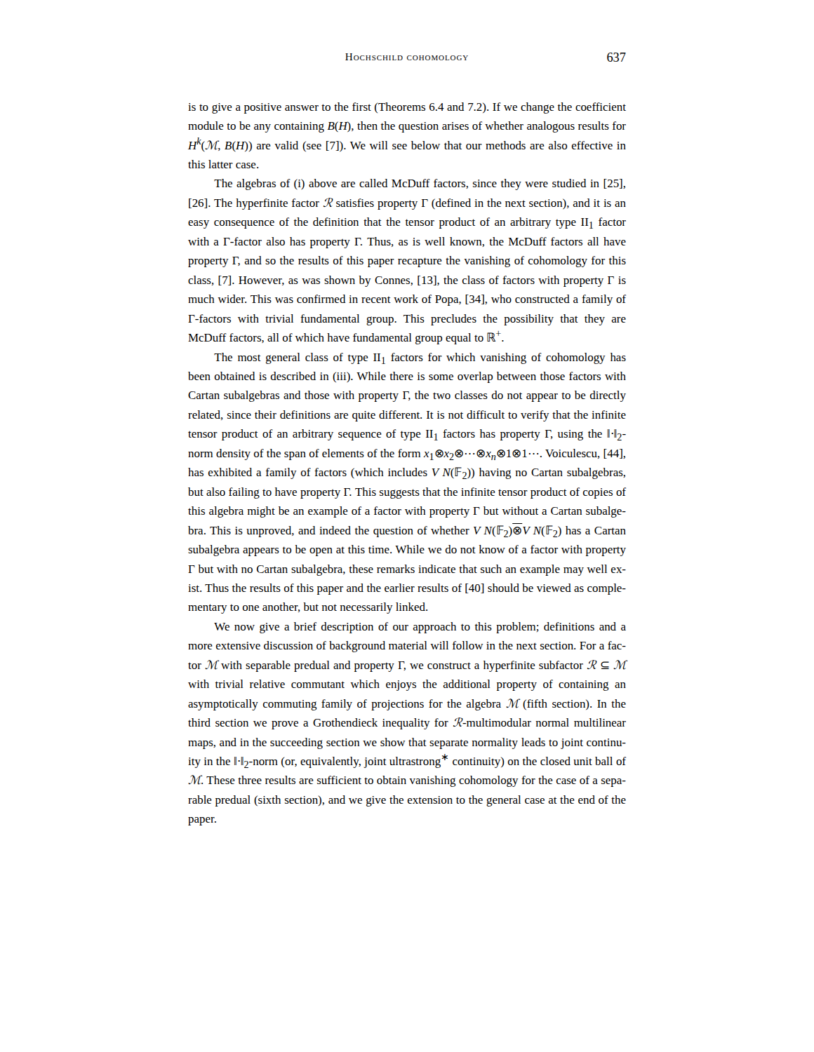Hochschild cohomology 637
is to give a positive answer to the first (Theorems 6.4 and 7.2). If we change the coefficient module to be any containing B(H), then the question arises of whether analogous results for Hk(ℳ, B(H)) are valid (see [7]). We will see below that our methods are also effective in this latter case.
The algebras of (i) above are called McDuff factors, since they were studied in [25], [26]. The hyperfinite factor ℛ satisfies property Γ (defined in the next section), and it is an easy consequence of the definition that the tensor product of an arbitrary type II1 factor with a Γ-factor also has property Γ. Thus, as is well known, the McDuff factors all have property Γ, and so the results of this paper recapture the vanishing of cohomology for this class, [7]. However, as was shown by Connes, [13], the class of factors with property Γ is much wider. This was confirmed in recent work of Popa, [34], who constructed a family of Γ-factors with trivial fundamental group. This precludes the possibility that they are McDuff factors, all of which have fundamental group equal to ℝ+.
The most general class of type II1 factors for which vanishing of cohomology has been obtained is described in (iii). While there is some overlap between those factors with Cartan subalgebras and those with property Γ, the two classes do not appear to be directly related, since their definitions are quite different. It is not difficult to verify that the infinite tensor product of an arbitrary sequence of type II1 factors has property Γ, using the ‖⋅‖2-norm density of the span of elements of the form x1⊗x2⊗⋯⊗xn⊗1⊗1⋯. Voiculescu, [44], has exhibited a family of factors (which includes V N(𝔽2)) having no Cartan subalgebras, but also failing to have property Γ. This suggests that the infinite tensor product of copies of this algebra might be an example of a factor with property Γ but without a Cartan subalgebra. This is unproved, and indeed the question of whether V N(𝔽2)⊗V N(𝔽2) has a Cartan subalgebra appears to be open at this time. While we do not know of a factor with property Γ but with no Cartan subalgebra, these remarks indicate that such an example may well exist. Thus the results of this paper and the earlier results of [40] should be viewed as complementary to one another, but not necessarily linked.
We now give a brief description of our approach to this problem; definitions and a more extensive discussion of background material will follow in the next section. For a factor ℳ with separable predual and property Γ, we construct a hyperfinite subfactor ℛ ⊆ ℳ with trivial relative commutant which enjoys the additional property of containing an asymptotically commuting family of projections for the algebra ℳ (fifth section). In the third section we prove a Grothendieck inequality for ℛ-multimodular normal multilinear maps, and in the succeeding section we show that separate normality leads to joint continuity in the ‖⋅‖2-norm (or, equivalently, joint ultrastrong∗ continuity) on the closed unit ball of ℳ. These three results are sufficient to obtain vanishing cohomology for the case of a separable predual (sixth section), and we give the extension to the general case at the end of the paper.